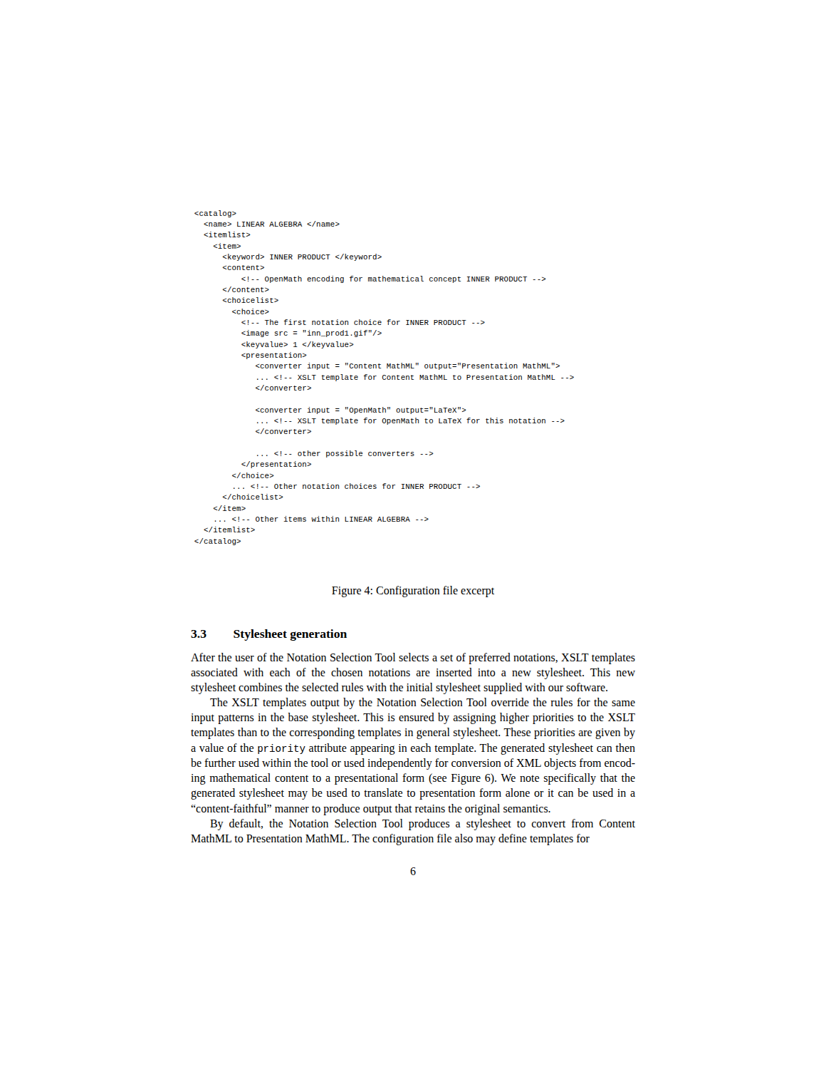<catalog>
  <name> LINEAR ALGEBRA </name>
  <itemlist>
    <item>
      <keyword> INNER PRODUCT </keyword>
      <content>
          <!-- OpenMath encoding for mathematical concept INNER PRODUCT -->
      </content>
      <choicelist>
        <choice>
          <!-- The first notation choice for INNER PRODUCT -->
          <image src = "inn_prod1.gif"/>
          <keyvalue> 1 </keyvalue>
          <presentation>
             <converter input = "Content MathML" output="Presentation MathML">
             ... <!-- XSLT template for Content MathML to Presentation MathML -->
             </converter>

             <converter input = "OpenMath" output="LaTeX">
             ... <!-- XSLT template for OpenMath to LaTeX for this notation -->
             </converter>

             ... <!-- other possible converters -->
          </presentation>
        </choice>
        ... <!-- Other notation choices for INNER PRODUCT -->
      </choicelist>
    </item>
    ... <!-- Other items within LINEAR ALGEBRA -->
  </itemlist>
</catalog>
Figure 4: Configuration file excerpt
3.3 Stylesheet generation
After the user of the Notation Selection Tool selects a set of preferred notations, XSLT templates associated with each of the chosen notations are inserted into a new stylesheet. This new stylesheet combines the selected rules with the initial stylesheet supplied with our software.
The XSLT templates output by the Notation Selection Tool override the rules for the same input patterns in the base stylesheet. This is ensured by assigning higher priorities to the XSLT templates than to the corresponding templates in general stylesheet. These priorities are given by a value of the priority attribute appearing in each template. The generated stylesheet can then be further used within the tool or used independently for conversion of XML objects from encoding mathematical content to a presentational form (see Figure 6). We note specifically that the generated stylesheet may be used to translate to presentation form alone or it can be used in a “content-faithful” manner to produce output that retains the original semantics.
By default, the Notation Selection Tool produces a stylesheet to convert from Content MathML to Presentation MathML. The configuration file also may define templates for
6